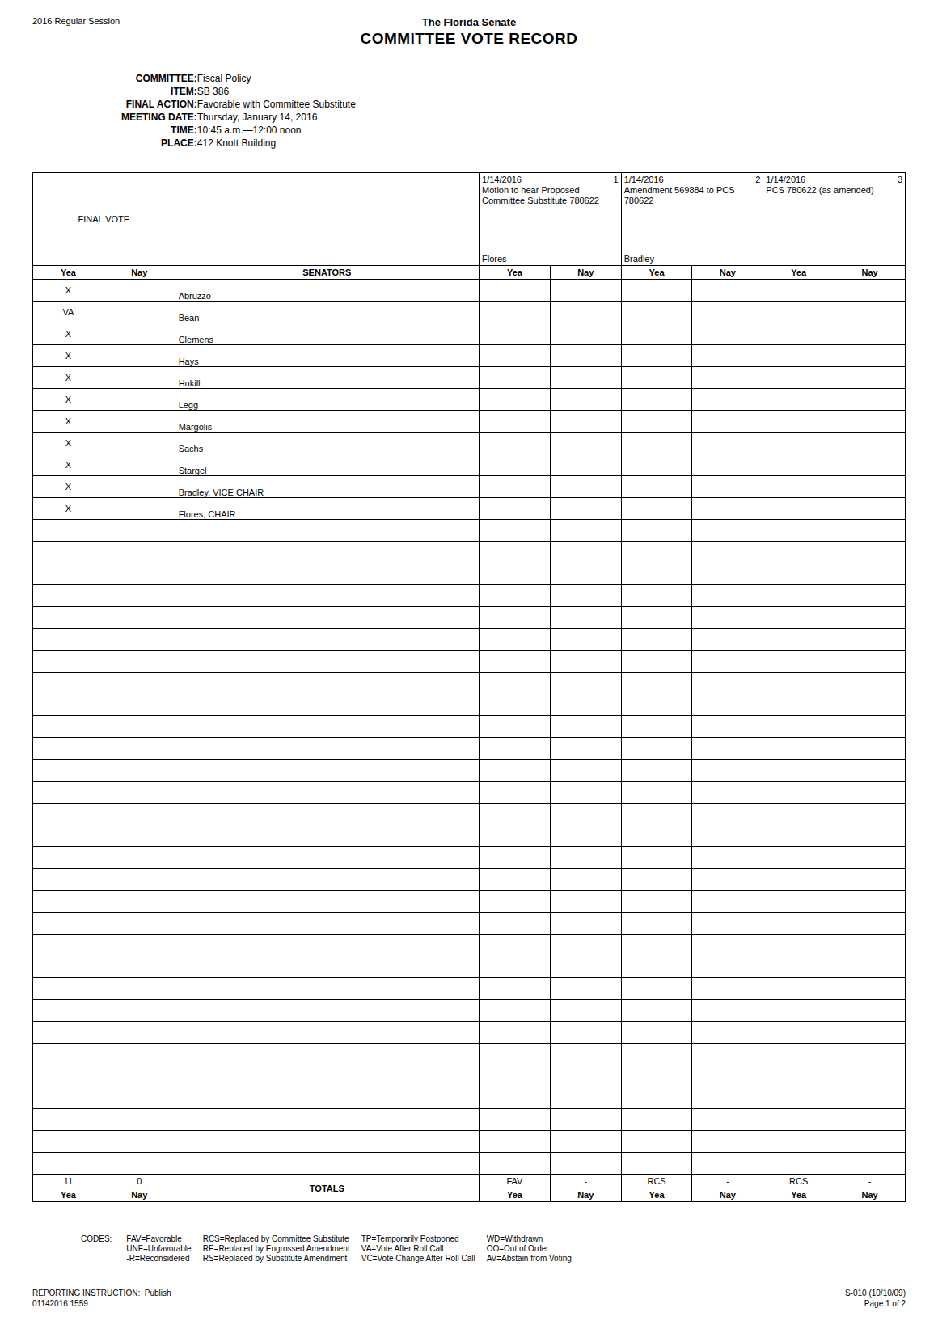2016 Regular Session
The Florida Senate
COMMITTEE VOTE RECORD
| COMMITTEE: | Fiscal Policy |
| ITEM: | SB 386 |
| FINAL ACTION: | Favorable with Committee Substitute |
| MEETING DATE: | Thursday, January 14, 2016 |
| TIME: | 10:45 a.m.—12:00 noon |
| PLACE: | 412 Knott Building |
| FINAL VOTE | | 1/14/2016 1 Motion to hear Proposed Committee Substitute 780622 Flores | 1/14/2016 2 Amendment 569884 to PCS 780622 Bradley | 1/14/2016 3 PCS 780622 (as amended) |
| Yea | Nay | SENATORS | Yea | Nay | Yea | Nay | Yea | Nay |
| X | | Abruzzo | | | | | | |
| VA | | Bean | | | | | | |
| X | | Clemens | | | | | | |
| X | | Hays | | | | | | |
| X | | Hukill | | | | | | |
| X | | Legg | | | | | | |
| X | | Margolis | | | | | | |
| X | | Sachs | | | | | | |
| X | | Stargel | | | | | | |
| X | | Bradley, VICE CHAIR | | | | | | |
| X | | Flores, CHAIR | | | | | | |
| 11 | 0 | TOTALS | FAV | - | RCS | - | RCS | - |
| Yea | Nay | Yea | Nay | Yea | Nay | Yea | Nay |
| CODES: | FAV=Favorable | RCS=Replaced by Committee Substitute | TP=Temporarily Postponed | WD=Withdrawn |
| | UNF=Unfavorable | RE=Replaced by Engrossed Amendment | VA=Vote After Roll Call | OO=Out of Order |
| | -R=Reconsidered | RS=Replaced by Substitute Amendment | VC=Vote Change After Roll Call | AV=Abstain from Voting |
REPORTING INSTRUCTION: Publish
01142016.1559
S-010 (10/10/09)
Page 1 of 2